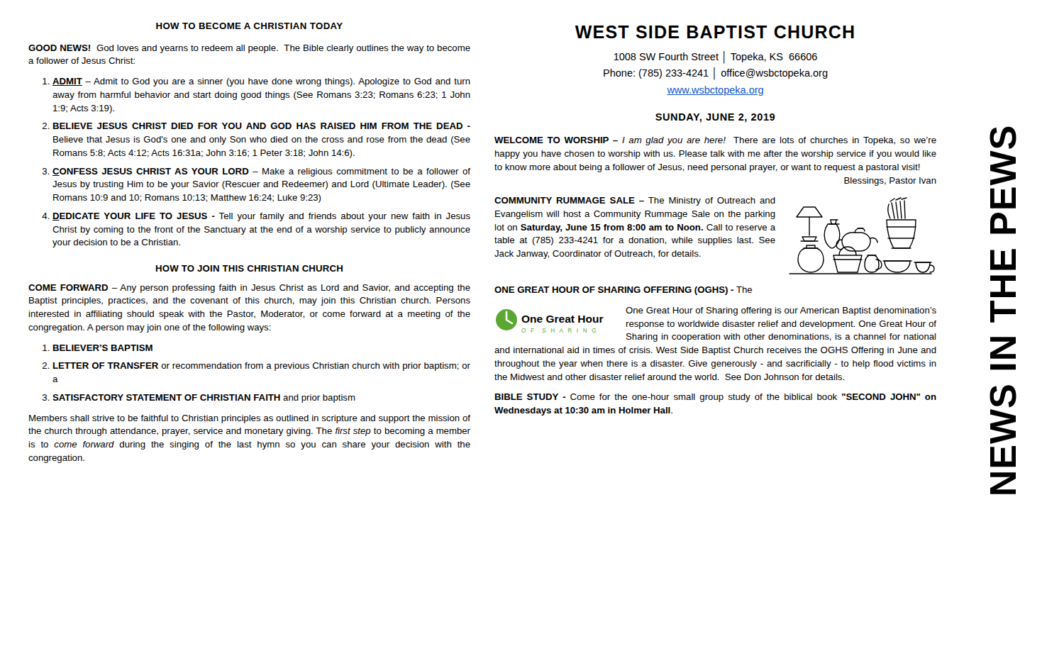HOW TO BECOME A CHRISTIAN TODAY
GOOD NEWS! God loves and yearns to redeem all people. The Bible clearly outlines the way to become a follower of Jesus Christ:
ADMIT – Admit to God you are a sinner (you have done wrong things). Apologize to God and turn away from harmful behavior and start doing good things (See Romans 3:23; Romans 6:23; 1 John 1:9; Acts 3:19).
BELIEVE JESUS CHRIST DIED FOR YOU AND GOD HAS RAISED HIM FROM THE DEAD - Believe that Jesus is God's one and only Son who died on the cross and rose from the dead (See Romans 5:8; Acts 4:12; Acts 16:31a; John 3:16; 1 Peter 3:18; John 14:6).
CONFESS JESUS CHRIST AS YOUR LORD – Make a religious commitment to be a follower of Jesus by trusting Him to be your Savior (Rescuer and Redeemer) and Lord (Ultimate Leader). (See Romans 10:9 and 10; Romans 10:13; Matthew 16:24; Luke 9:23)
DEDICATE YOUR LIFE TO JESUS - Tell your family and friends about your new faith in Jesus Christ by coming to the front of the Sanctuary at the end of a worship service to publicly announce your decision to be a Christian.
HOW TO JOIN THIS CHRISTIAN CHURCH
COME FORWARD – Any person professing faith in Jesus Christ as Lord and Savior, and accepting the Baptist principles, practices, and the covenant of this church, may join this Christian church. Persons interested in affiliating should speak with the Pastor, Moderator, or come forward at a meeting of the congregation. A person may join one of the following ways:
BELIEVER’S BAPTISM
LETTER OF TRANSFER or recommendation from a previous Christian church with prior baptism; or a
SATISFACTORY STATEMENT OF CHRISTIAN FAITH and prior baptism
Members shall strive to be faithful to Christian principles as outlined in scripture and support the mission of the church through attendance, prayer, service and monetary giving. The first step to becoming a member is to come forward during the singing of the last hymn so you can share your decision with the congregation.
WEST SIDE BAPTIST CHURCH
1008 SW Fourth Street │ Topeka, KS 66606
Phone: (785) 233-4241 │ office@wsbctopeka.org
www.wsbctopeka.org
SUNDAY, JUNE 2, 2019
WELCOME TO WORSHIP – I am glad you are here! There are lots of churches in Topeka, so we’re happy you have chosen to worship with us. Please talk with me after the worship service if you would like to know more about being a follower of Jesus, need personal prayer, or want to request a pastoral visit!Blessings, Pastor Ivan
COMMUNITY RUMMAGE SALE – The Ministry of Outreach and Evangelism will host a Community Rummage Sale on the parking lot on Saturday, June 15 from 8:00 am to Noon. Call to reserve a table at (785) 233-4241 for a donation, while supplies last. See Jack Janway, Coordinator of Outreach, for details.
ONE GREAT HOUR OF SHARING OFFERING (OGHS) - The
One Great Hour O F S H A R I N G
One Great Hour of Sharing offering is our American Baptist denomination’s response to worldwide disaster relief and development. One Great Hour of Sharing in cooperation with other denominations, is a channel for national and international aid in times of crisis. West Side Baptist Church receives the OGHS Offering in June and throughout the year when there is a disaster. Give generously - and sacrificially - to help flood victims in the Midwest and other disaster relief around the world. See Don Johnson for details.
BIBLE STUDY - Come for the one-hour small group study of the biblical book "SECOND JOHN" on Wednesdays at 10:30 am in Holmer Hall.
NEWS IN THE PEWS